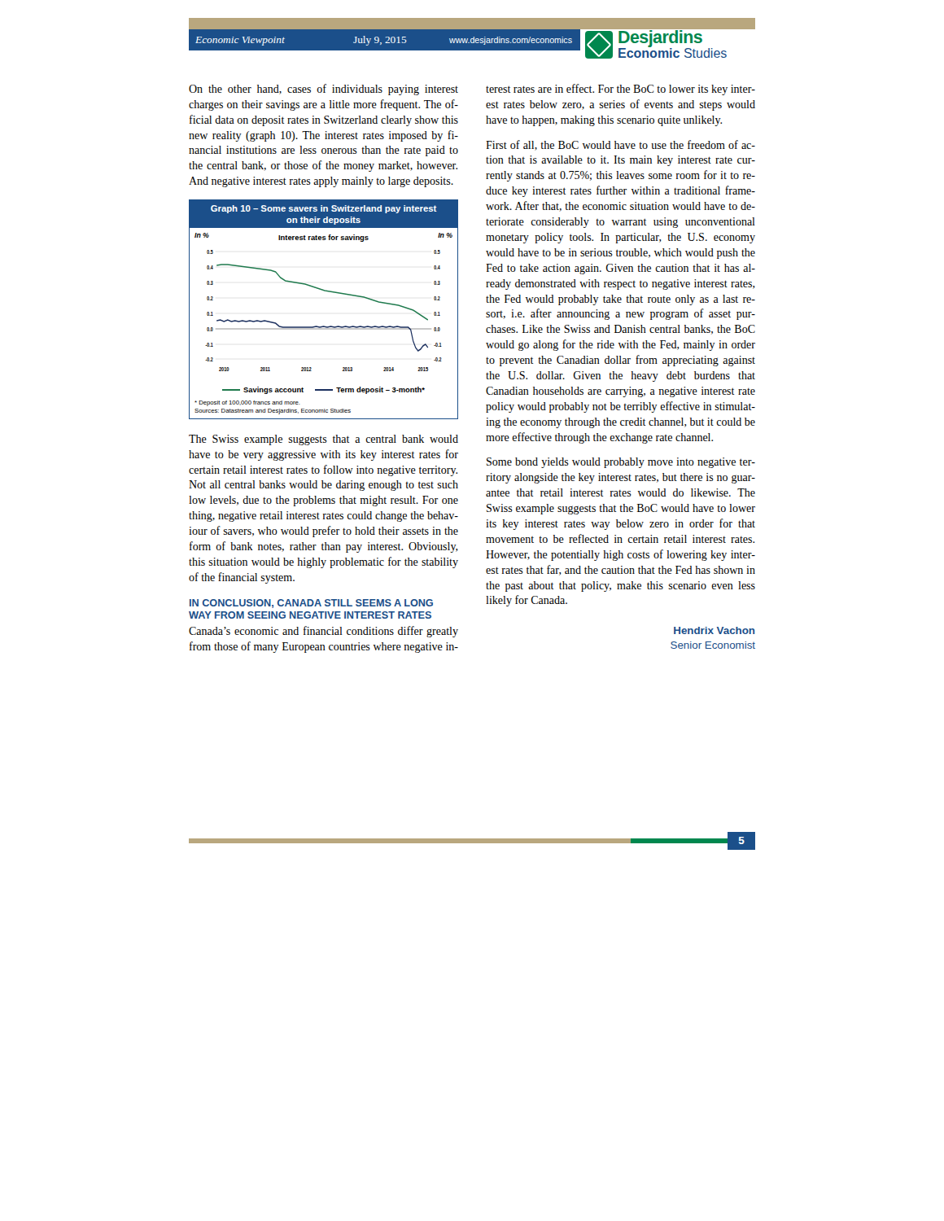Economic Viewpoint July 9, 2015 www.desjardins.com/economics
Desjardins
Economic Studies
On the other hand, cases of individuals paying interest charges on their savings are a little more frequent. The official data on deposit rates in Switzerland clearly show this new reality (graph 10). The interest rates imposed by financial institutions are less onerous than the rate paid to the central bank, or those of the money market, however. And negative interest rates apply mainly to large deposits.
Graph 10 – Some savers in Switzerland pay interest
on their deposits
In % Interest rates for savings In %
0.5 0.4 0.3 0.2 0.1 0.0 -0.1 -0.2 0.5 0.4 0.3 0.2 0.1 0.0 -0.1 -0.2 2010 2011 2012 2013 2014 2015
Savings account Term deposit – 3-month*
* Deposit of 100,000 francs and more.
Sources: Datastream and Desjardins, Economic Studies
The Swiss example suggests that a central bank would have to be very aggressive with its key interest rates for certain retail interest rates to follow into negative territory. Not all central banks would be daring enough to test such low levels, due to the problems that might result. For one thing, negative retail interest rates could change the behaviour of savers, who would prefer to hold their assets in the form of bank notes, rather than pay interest. Obviously, this situation would be highly problematic for the stability of the financial system.
In conclusion, Canada still seems a long way from seeing negative interest rates
Canada’s economic and financial conditions differ greatly from those of many European countries where negative interest rates are in effect. For the BoC to lower its key interest rates below zero, a series of events and steps would have to happen, making this scenario quite unlikely.
First of all, the BoC would have to use the freedom of action that is available to it. Its main key interest rate currently stands at 0.75%; this leaves some room for it to reduce key interest rates further within a traditional framework. After that, the economic situation would have to deteriorate considerably to warrant using unconventional monetary policy tools. In particular, the U.S. economy would have to be in serious trouble, which would push the Fed to take action again. Given the caution that it has already demonstrated with respect to negative interest rates, the Fed would probably take that route only as a last resort, i.e. after announcing a new program of asset purchases. Like the Swiss and Danish central banks, the BoC would go along for the ride with the Fed, mainly in order to prevent the Canadian dollar from appreciating against the U.S. dollar. Given the heavy debt burdens that Canadian households are carrying, a negative interest rate policy would probably not be terribly effective in stimulating the economy through the credit channel, but it could be more effective through the exchange rate channel.
Some bond yields would probably move into negative territory alongside the key interest rates, but there is no guarantee that retail interest rates would do likewise. The Swiss example suggests that the BoC would have to lower its key interest rates way below zero in order for that movement to be reflected in certain retail interest rates. However, the potentially high costs of lowering key interest rates that far, and the caution that the Fed has shown in the past about that policy, make this scenario even less likely for Canada.
Hendrix Vachon
Senior Economist
5